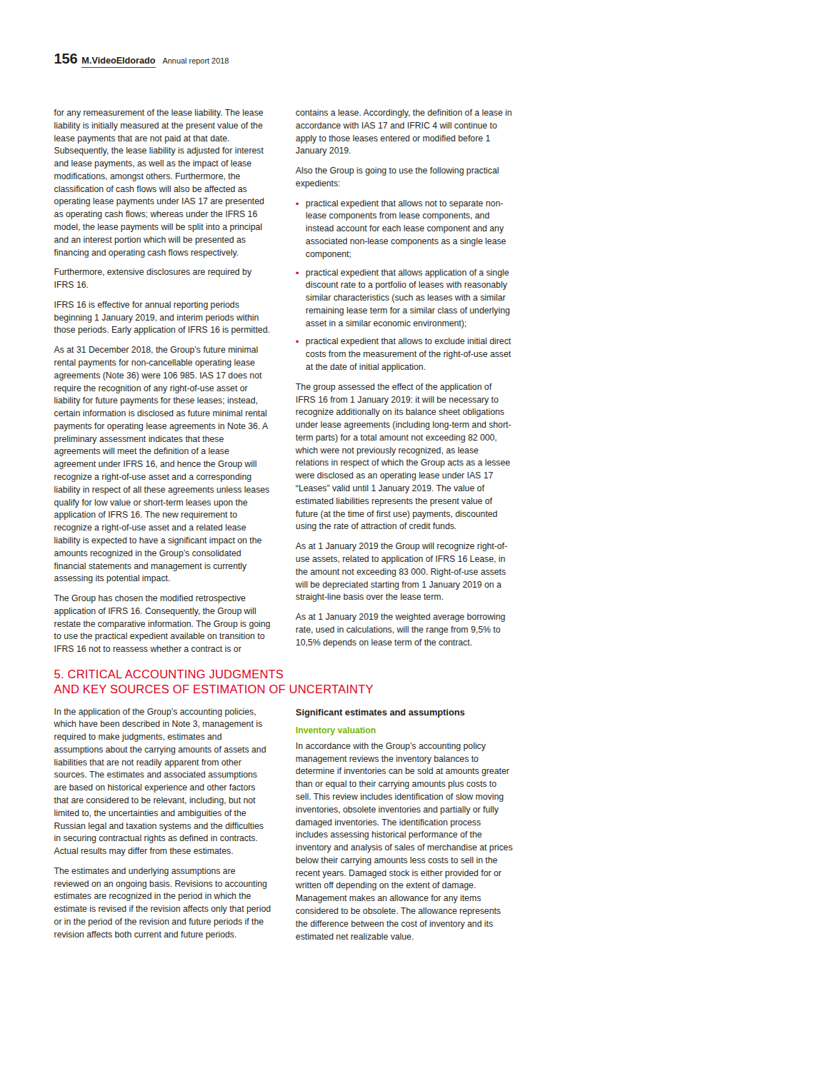156 M.VideoEldorado Annual report 2018
for any remeasurement of the lease liability. The lease liability is initially measured at the present value of the lease payments that are not paid at that date. Subsequently, the lease liability is adjusted for interest and lease payments, as well as the impact of lease modifications, amongst others. Furthermore, the classification of cash flows will also be affected as operating lease payments under IAS 17 are presented as operating cash flows; whereas under the IFRS 16 model, the lease payments will be split into a principal and an interest portion which will be presented as financing and operating cash flows respectively.
Furthermore, extensive disclosures are required by IFRS 16.
IFRS 16 is effective for annual reporting periods beginning 1 January 2019, and interim periods within those periods. Early application of IFRS 16 is permitted.
As at 31 December 2018, the Group’s future minimal rental payments for non-cancellable operating lease agreements (Note 36) were 106 985. IAS 17 does not require the recognition of any right-of-use asset or liability for future payments for these leases; instead, certain information is disclosed as future minimal rental payments for operating lease agreements in Note 36. A preliminary assessment indicates that these agreements will meet the definition of a lease agreement under IFRS 16, and hence the Group will recognize a right-of-use asset and a corresponding liability in respect of all these agreements unless leases qualify for low value or short-term leases upon the application of IFRS 16. The new requirement to recognize a right-of-use asset and a related lease liability is expected to have a significant impact on the amounts recognized in the Group’s consolidated financial statements and management is currently assessing its potential impact.
The Group has chosen the modified retrospective application of IFRS 16. Consequently, the Group will restate the comparative information. The Group is going to use the practical expedient available on transition to IFRS 16 not to reassess whether a contract is or contains a lease. Accordingly, the definition of a lease in accordance with IAS 17 and IFRIC 4 will continue to apply to those leases entered or modified before 1 January 2019.
Also the Group is going to use the following practical expedients:
practical expedient that allows not to separate non-lease components from lease components, and instead account for each lease component and any associated non-lease components as a single lease component;
practical expedient that allows application of a single discount rate to a portfolio of leases with reasonably similar characteristics (such as leases with a similar remaining lease term for a similar class of underlying asset in a similar economic environment);
practical expedient that allows to exclude initial direct costs from the measurement of the right-of-use asset at the date of initial application.
The group assessed the effect of the application of IFRS 16 from 1 January 2019: it will be necessary to recognize additionally on its balance sheet obligations under lease agreements (including long-term and short-term parts) for a total amount not exceeding 82 000, which were not previously recognized, as lease relations in respect of which the Group acts as a lessee were disclosed as an operating lease under IAS 17 “Leases” valid until 1 January 2019. The value of estimated liabilities represents the present value of future (at the time of first use) payments, discounted using the rate of attraction of credit funds.
As at 1 January 2019 the Group will recognize right-of-use assets, related to application of IFRS 16 Lease, in the amount not exceeding 83 000. Right-of-use assets will be depreciated starting from 1 January 2019 on a straight-line basis over the lease term.
As at 1 January 2019 the weighted average borrowing rate, used in calculations, will the range from 9,5% to 10,5% depends on lease term of the contract.
5. Critical accounting judgments
and key sources of estimation of uncertainty
In the application of the Group’s accounting policies, which have been described in Note 3, management is required to make judgments, estimates and assumptions about the carrying amounts of assets and liabilities that are not readily apparent from other sources. The estimates and associated assumptions are based on historical experience and other factors that are considered to be relevant, including, but not limited to, the uncertainties and ambiguities of the Russian legal and taxation systems and the difficulties in securing contractual rights as defined in contracts. Actual results may differ from these estimates.
The estimates and underlying assumptions are reviewed on an ongoing basis. Revisions to accounting estimates are recognized in the period in which the estimate is revised if the revision affects only that period or in the period of the revision and future periods if the revision affects both current and future periods.
Significant estimates and assumptions
Inventory valuation
In accordance with the Group’s accounting policy management reviews the inventory balances to determine if inventories can be sold at amounts greater than or equal to their carrying amounts plus costs to sell. This review includes identification of slow moving inventories, obsolete inventories and partially or fully damaged inventories. The identification process includes assessing historical performance of the inventory and analysis of sales of merchandise at prices below their carrying amounts less costs to sell in the recent years. Damaged stock is either provided for or written off depending on the extent of damage. Management makes an allowance for any items considered to be obsolete. The allowance represents the difference between the cost of inventory and its estimated net realizable value.